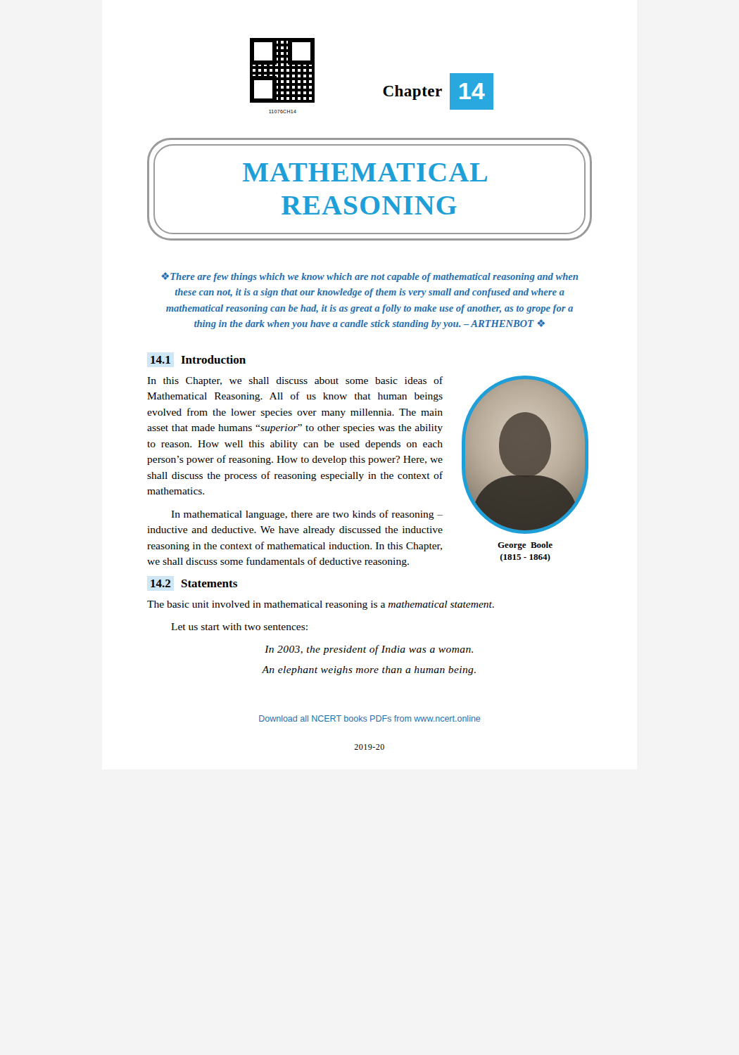11076CH14
Chapter 14
MATHEMATICAL REASONING
❖There are few things which we know which are not capable of mathematical reasoning and when these can not, it is a sign that our knowledge of them is very small and confused and where a mathematical reasoning can be had, it is as great a folly to make use of another, as to grope for a thing in the dark when you have a candle stick standing by you. – ARTHENBOT ❖
14.1 Introduction
George Boole
(1815 - 1864)
In this Chapter, we shall discuss about some basic ideas of Mathematical Reasoning. All of us know that human beings evolved from the lower species over many millennia. The main asset that made humans “superior” to other species was the ability to reason. How well this ability can be used depends on each person’s power of reasoning. How to develop this power? Here, we shall discuss the process of reasoning especially in the context of mathematics.
In mathematical language, there are two kinds of reasoning – inductive and deductive. We have already discussed the inductive reasoning in the context of mathematical induction. In this Chapter, we shall discuss some fundamentals of deductive reasoning.
14.2 Statements
The basic unit involved in mathematical reasoning is a mathematical statement.
Let us start with two sentences:
In 2003, the president of India was a woman.
An elephant weighs more than a human being.
Download all NCERT books PDFs from www.ncert.online
2019-20